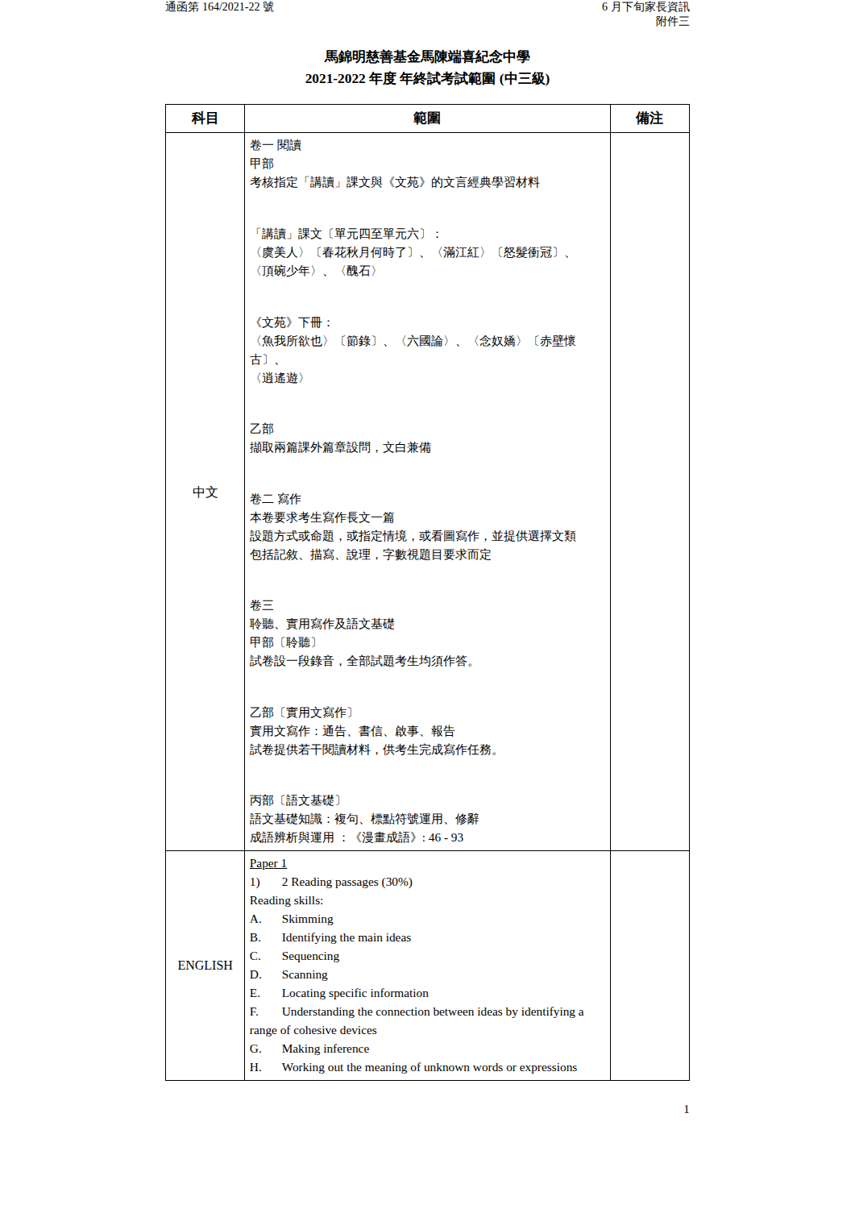通函第 164/2021-22 號
6 月下旬家長資訊
附件三
馬錦明慈善基金馬陳端喜紀念中學
2021-2022 年度 年終試考試範圍 (中三級)
| 科目 | 範圍 | 備注 |
| --- | --- | --- |
| 中文 | 卷一 閱讀 甲部 考核指定「講讀」課文與《文苑》的文言經典學習材料 「講讀」課文〔單元四至單元六〕： 〈虞美人〉〔春花秋月何時了〕、〈滿江紅〉〔怒髮衝冠〕、 〈頂碗少年〉、〈醜石〉 《文苑》下冊： 〈魚我所欲也〉〔節錄〕、〈六國論〉、〈念奴嬌〉〔赤壁懷古〕、 〈逍遙遊〉 乙部 擷取兩篇課外篇章設問，文白兼備 卷二 寫作 本卷要求考生寫作長文一篇 設題方式或命題，或指定情境，或看圖寫作，並提供選擇文類 包括記敘、描寫、說理，字數視題目要求而定 卷三 聆聽、實用寫作及語文基礎 甲部〔聆聽〕 試卷設一段錄音，全部試題考生均須作答。 乙部〔實用文寫作〕 實用文寫作：通告、書信、啟事、報告 試卷提供若干閱讀材料，供考生完成寫作任務。 丙部〔語文基礎〕 語文基礎知識：複句、標點符號運用、修辭 成語辨析與運用 ：《漫畫成語》: 46 - 93 | |
| ENGLISH | Paper 1 1) 2 Reading passages (30%) Reading skills: A. Skimming B. Identifying the main ideas C. Sequencing D. Scanning E. Locating specific information F. Understanding the connection between ideas by identifying a range of cohesive devices G. Making inference H. Working out the meaning of unknown words or expressions | |
1